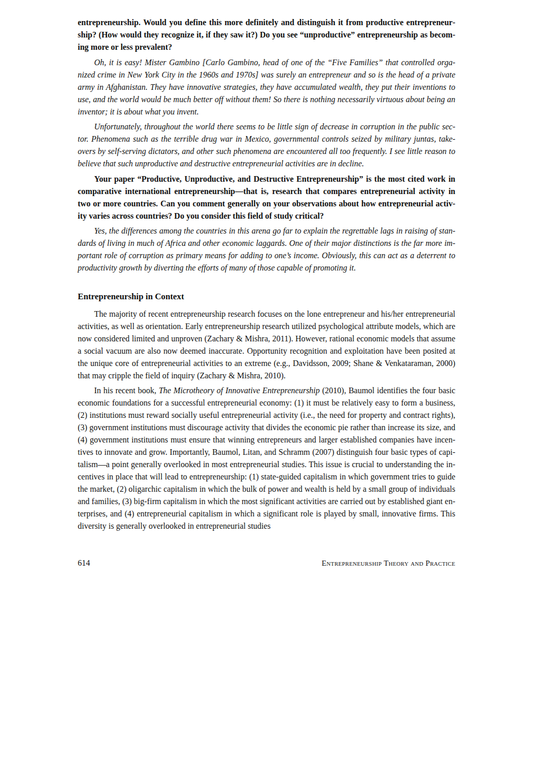entrepreneurship. Would you define this more definitely and distinguish it from productive entrepreneurship? (How would they recognize it, if they saw it?) Do you see “unproductive” entrepreneurship as becoming more or less prevalent?
Oh, it is easy! Mister Gambino [Carlo Gambino, head of one of the “Five Families” that controlled organized crime in New York City in the 1960s and 1970s] was surely an entrepreneur and so is the head of a private army in Afghanistan. They have innovative strategies, they have accumulated wealth, they put their inventions to use, and the world would be much better off without them! So there is nothing necessarily virtuous about being an inventor; it is about what you invent.
Unfortunately, throughout the world there seems to be little sign of decrease in corruption in the public sector. Phenomena such as the terrible drug war in Mexico, governmental controls seized by military juntas, takeovers by self-serving dictators, and other such phenomena are encountered all too frequently. I see little reason to believe that such unproductive and destructive entrepreneurial activities are in decline.
Your paper “Productive, Unproductive, and Destructive Entrepreneurship” is the most cited work in comparative international entrepreneurship—that is, research that compares entrepreneurial activity in two or more countries. Can you comment generally on your observations about how entrepreneurial activity varies across countries? Do you consider this field of study critical?
Yes, the differences among the countries in this arena go far to explain the regrettable lags in raising of standards of living in much of Africa and other economic laggards. One of their major distinctions is the far more important role of corruption as primary means for adding to one’s income. Obviously, this can act as a deterrent to productivity growth by diverting the efforts of many of those capable of promoting it.
Entrepreneurship in Context
The majority of recent entrepreneurship research focuses on the lone entrepreneur and his/her entrepreneurial activities, as well as orientation. Early entrepreneurship research utilized psychological attribute models, which are now considered limited and unproven (Zachary & Mishra, 2011). However, rational economic models that assume a social vacuum are also now deemed inaccurate. Opportunity recognition and exploitation have been posited at the unique core of entrepreneurial activities to an extreme (e.g., Davidsson, 2009; Shane & Venkataraman, 2000) that may cripple the field of inquiry (Zachary & Mishra, 2010).
In his recent book, The Microtheory of Innovative Entrepreneurship (2010), Baumol identifies the four basic economic foundations for a successful entrepreneurial economy: (1) it must be relatively easy to form a business, (2) institutions must reward socially useful entrepreneurial activity (i.e., the need for property and contract rights), (3) government institutions must discourage activity that divides the economic pie rather than increase its size, and (4) government institutions must ensure that winning entrepreneurs and larger established companies have incentives to innovate and grow. Importantly, Baumol, Litan, and Schramm (2007) distinguish four basic types of capitalism—a point generally overlooked in most entrepreneurial studies. This issue is crucial to understanding the incentives in place that will lead to entrepreneurship: (1) state-guided capitalism in which government tries to guide the market, (2) oligarchic capitalism in which the bulk of power and wealth is held by a small group of individuals and families, (3) big-firm capitalism in which the most significant activities are carried out by established giant enterprises, and (4) entrepreneurial capitalism in which a significant role is played by small, innovative firms. This diversity is generally overlooked in entrepreneurial studies
614 Entrepreneurship Theory and Practice